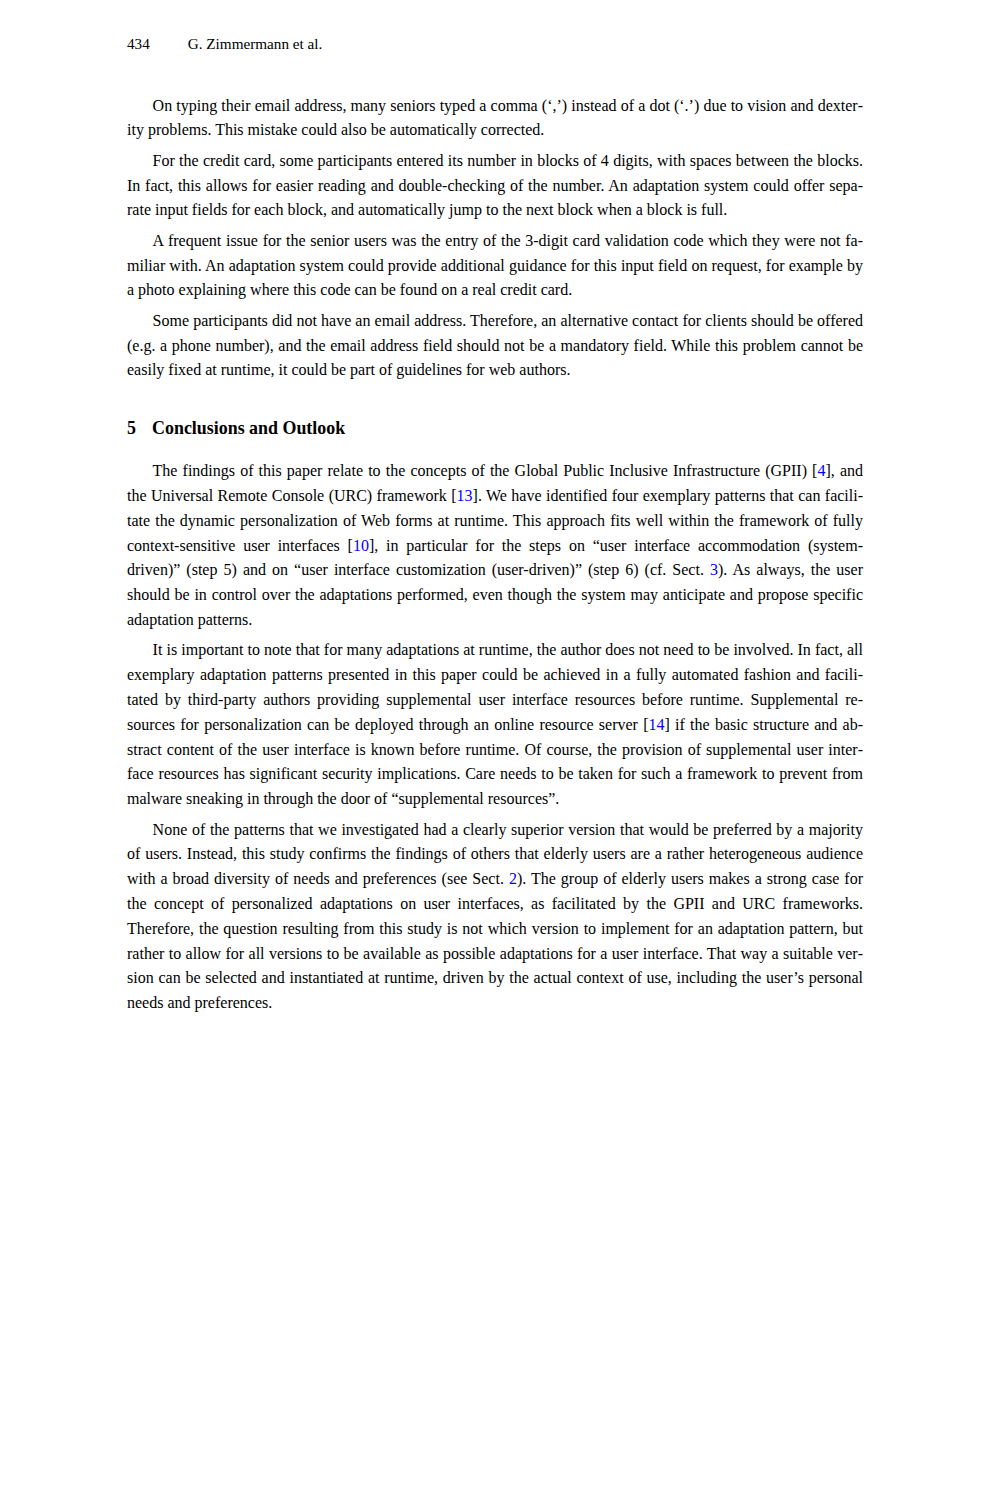434 G. Zimmermann et al.
On typing their email address, many seniors typed a comma (‘,’) instead of a dot (‘.’) due to vision and dexterity problems. This mistake could also be automatically corrected.
For the credit card, some participants entered its number in blocks of 4 digits, with spaces between the blocks. In fact, this allows for easier reading and double-checking of the number. An adaptation system could offer separate input fields for each block, and automatically jump to the next block when a block is full.
A frequent issue for the senior users was the entry of the 3-digit card validation code which they were not familiar with. An adaptation system could provide additional guidance for this input field on request, for example by a photo explaining where this code can be found on a real credit card.
Some participants did not have an email address. Therefore, an alternative contact for clients should be offered (e.g. a phone number), and the email address field should not be a mandatory field. While this problem cannot be easily fixed at runtime, it could be part of guidelines for web authors.
5 Conclusions and Outlook
The findings of this paper relate to the concepts of the Global Public Inclusive Infrastructure (GPII) [4], and the Universal Remote Console (URC) framework [13]. We have identified four exemplary patterns that can facilitate the dynamic personalization of Web forms at runtime. This approach fits well within the framework of fully context-sensitive user interfaces [10], in particular for the steps on “user interface accommodation (system-driven)” (step 5) and on “user interface customization (user-driven)” (step 6) (cf. Sect. 3). As always, the user should be in control over the adaptations performed, even though the system may anticipate and propose specific adaptation patterns.
It is important to note that for many adaptations at runtime, the author does not need to be involved. In fact, all exemplary adaptation patterns presented in this paper could be achieved in a fully automated fashion and facilitated by third-party authors providing supplemental user interface resources before runtime. Supplemental resources for personalization can be deployed through an online resource server [14] if the basic structure and abstract content of the user interface is known before runtime. Of course, the provision of supplemental user interface resources has significant security implications. Care needs to be taken for such a framework to prevent from malware sneaking in through the door of “supplemental resources”.
None of the patterns that we investigated had a clearly superior version that would be preferred by a majority of users. Instead, this study confirms the findings of others that elderly users are a rather heterogeneous audience with a broad diversity of needs and preferences (see Sect. 2). The group of elderly users makes a strong case for the concept of personalized adaptations on user interfaces, as facilitated by the GPII and URC frameworks. Therefore, the question resulting from this study is not which version to implement for an adaptation pattern, but rather to allow for all versions to be available as possible adaptations for a user interface. That way a suitable version can be selected and instantiated at runtime, driven by the actual context of use, including the user’s personal needs and preferences.